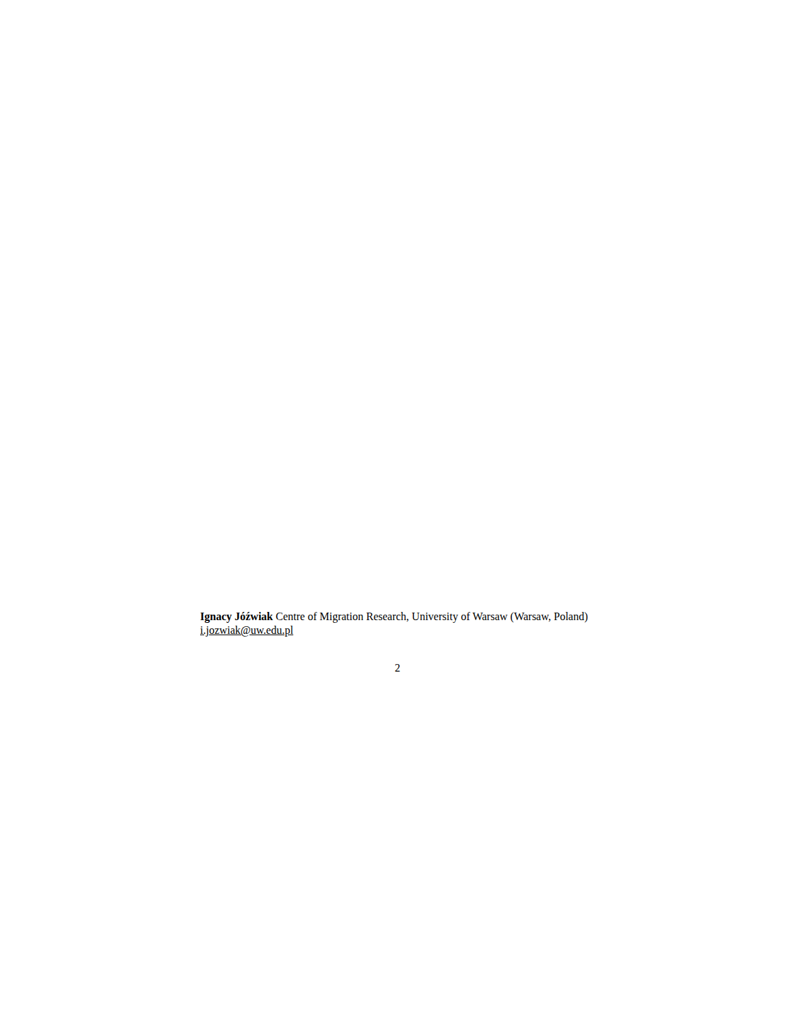Ignacy Jóźwiak Centre of Migration Research, University of Warsaw (Warsaw, Poland)
i.jozwiak@uw.edu.pl
2